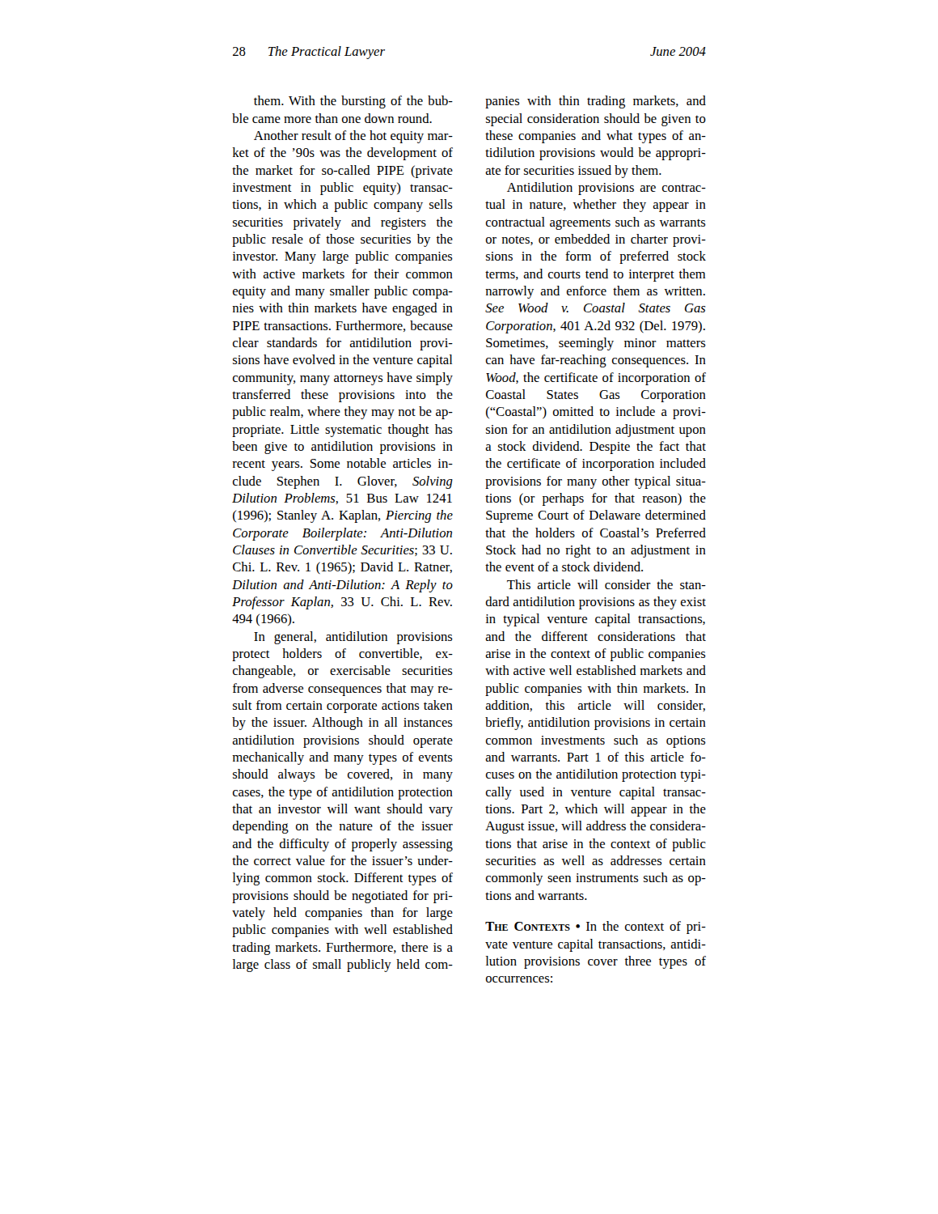28 The Practical Lawyer June 2004
them. With the bursting of the bubble came more than one down round.
Another result of the hot equity market of the ’90s was the development of the market for so-called PIPE (private investment in public equity) transactions, in which a public company sells securities privately and registers the public resale of those securities by the investor. Many large public companies with active markets for their common equity and many smaller public companies with thin markets have engaged in PIPE transactions. Furthermore, because clear standards for antidilution provisions have evolved in the venture capital community, many attorneys have simply transferred these provisions into the public realm, where they may not be appropriate. Little systematic thought has been give to antidilution provisions in recent years. Some notable articles include Stephen I. Glover, Solving Dilution Problems, 51 Bus Law 1241 (1996); Stanley A. Kaplan, Piercing the Corporate Boilerplate: Anti-Dilution Clauses in Convertible Securities; 33 U. Chi. L. Rev. 1 (1965); David L. Ratner, Dilution and Anti-Dilution: A Reply to Professor Kaplan, 33 U. Chi. L. Rev. 494 (1966).
In general, antidilution provisions protect holders of convertible, exchangeable, or exercisable securities from adverse consequences that may result from certain corporate actions taken by the issuer. Although in all instances antidilution provisions should operate mechanically and many types of events should always be covered, in many cases, the type of antidilution protection that an investor will want should vary depending on the nature of the issuer and the difficulty of properly assessing the correct value for the issuer’s underlying common stock. Different types of provisions should be negotiated for privately held companies than for large public companies with well established trading markets. Furthermore, there is a large class of small publicly held companies with thin trading markets, and special consideration should be given to these companies and what types of antidilution provisions would be appropriate for securities issued by them.
Antidilution provisions are contractual in nature, whether they appear in contractual agreements such as warrants or notes, or embedded in charter provisions in the form of preferred stock terms, and courts tend to interpret them narrowly and enforce them as written. See Wood v. Coastal States Gas Corporation, 401 A.2d 932 (Del. 1979). Sometimes, seemingly minor matters can have far-reaching consequences. In Wood, the certificate of incorporation of Coastal States Gas Corporation (“Coastal”) omitted to include a provision for an antidilution adjustment upon a stock dividend. Despite the fact that the certificate of incorporation included provisions for many other typical situations (or perhaps for that reason) the Supreme Court of Delaware determined that the holders of Coastal’s Preferred Stock had no right to an adjustment in the event of a stock dividend.
This article will consider the standard antidilution provisions as they exist in typical venture capital transactions, and the different considerations that arise in the context of public companies with active well established markets and public companies with thin markets. In addition, this article will consider, briefly, antidilution provisions in certain common investments such as options and warrants. Part 1 of this article focuses on the antidilution protection typically used in venture capital transactions. Part 2, which will appear in the August issue, will address the considerations that arise in the context of public securities as well as addresses certain commonly seen instruments such as options and warrants.
The Contexts • In the context of private venture capital transactions, antidilution provisions cover three types of occurrences: